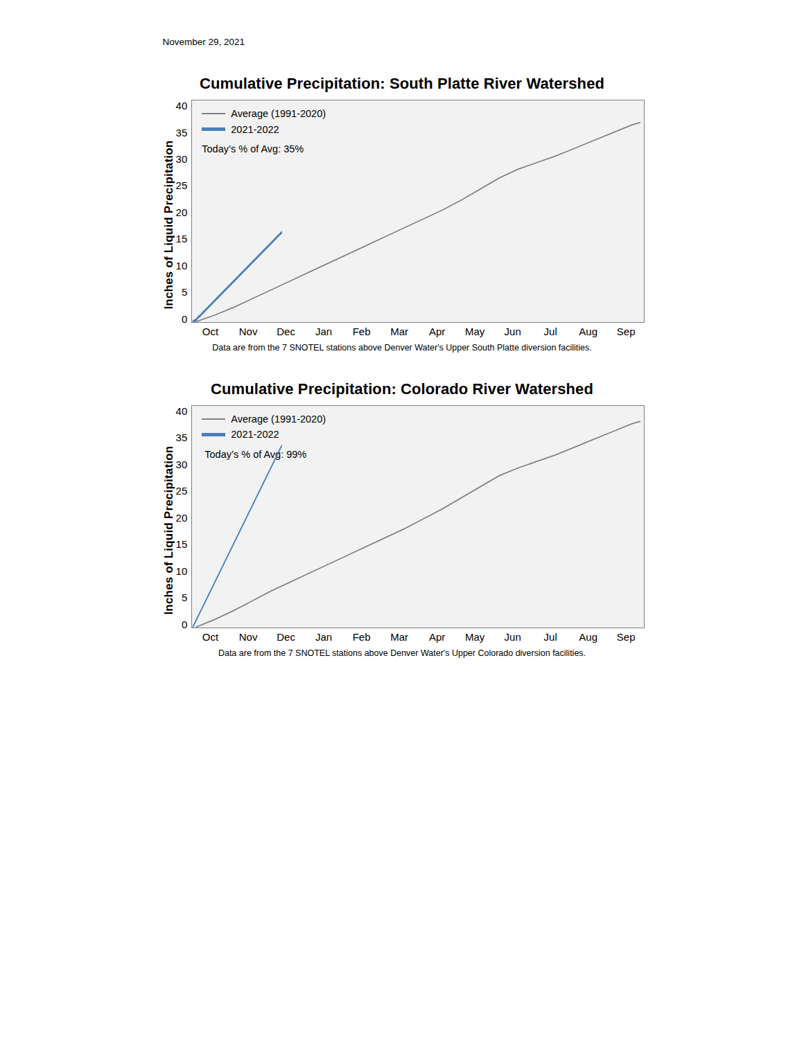November 29, 2021
Cumulative Precipitation: South Platte River Watershed
Inches of Liquid Precipitation
40 35 30 25 20 15 10 5 0
Average (1991-2020)
2021-2022
Today’s % of Avg: 35%
Oct Nov Dec Jan Feb Mar Apr May Jun Jul Aug Sep
Data are from the 7 SNOTEL stations above Denver Water's Upper South Platte diversion facilities.
Cumulative Precipitation: Colorado River Watershed
Inches of Liquid Precipitation
40 35 30 25 20 15 10 5 0
Average (1991-2020)
2021-2022
Today’s % of Avg: 99%
Oct Nov Dec Jan Feb Mar Apr May Jun Jul Aug Sep
Data are from the 7 SNOTEL stations above Denver Water's Upper Colorado diversion facilities.